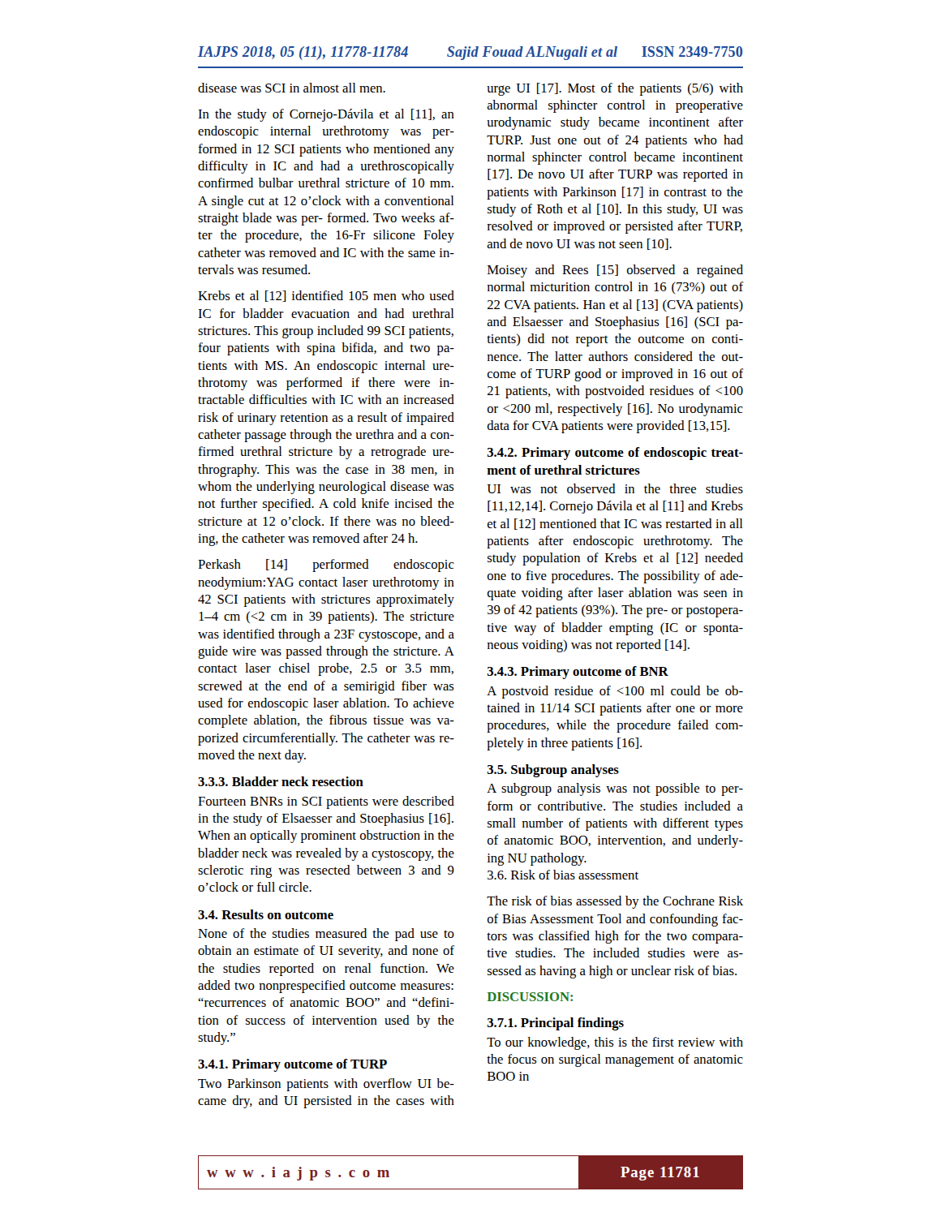IAJPS 2018, 05 (11), 11778-11784 Sajid Fouad ALNugali et al ISSN 2349-7750
disease was SCI in almost all men.
In the study of Cornejo-Dávila et al [11], an endoscopic internal urethrotomy was performed in 12 SCI patients who mentioned any difficulty in IC and had a urethroscopically confirmed bulbar urethral stricture of 10 mm. A single cut at 12 o’clock with a conventional straight blade was per- formed. Two weeks after the procedure, the 16-Fr silicone Foley catheter was removed and IC with the same intervals was resumed.
Krebs et al [12] identified 105 men who used IC for bladder evacuation and had urethral strictures. This group included 99 SCI patients, four patients with spina bifida, and two patients with MS. An endoscopic internal urethrotomy was performed if there were intractable difficulties with IC with an increased risk of urinary retention as a result of impaired catheter passage through the urethra and a con- firmed urethral stricture by a retrograde urethrography. This was the case in 38 men, in whom the underlying neurological disease was not further specified. A cold knife incised the stricture at 12 o’clock. If there was no bleeding, the catheter was removed after 24 h.
Perkash [14] performed endoscopic neodymium:YAG contact laser urethrotomy in 42 SCI patients with strictures approximately 1–4 cm (<2 cm in 39 patients). The stricture was identified through a 23F cystoscope, and a guide wire was passed through the stricture. A contact laser chisel probe, 2.5 or 3.5 mm, screwed at the end of a semirigid fiber was used for endoscopic laser ablation. To achieve complete ablation, the fibrous tissue was vaporized circumferentially. The catheter was removed the next day.
3.3.3. Bladder neck resection
Fourteen BNRs in SCI patients were described in the study of Elsaesser and Stoephasius [16]. When an optically prominent obstruction in the bladder neck was revealed by a cystoscopy, the sclerotic ring was resected between 3 and 9 o’clock or full circle.
3.4. Results on outcome
None of the studies measured the pad use to obtain an estimate of UI severity, and none of the studies reported on renal function. We added two nonprespecified outcome measures: “recurrences of anatomic BOO” and “definition of success of intervention used by the study.”
3.4.1. Primary outcome of TURP
Two Parkinson patients with overflow UI became dry, and UI persisted in the cases with urge UI [17]. Most of the patients (5/6) with abnormal sphincter control in preoperative urodynamic study became incontinent after TURP. Just one out of 24 patients who had normal sphincter control became incontinent [17]. De novo UI after TURP was reported in patients with Parkinson [17] in contrast to the study of Roth et al [10]. In this study, UI was resolved or improved or persisted after TURP, and de novo UI was not seen [10].
Moisey and Rees [15] observed a regained normal micturition control in 16 (73%) out of 22 CVA patients. Han et al [13] (CVA patients) and Elsaesser and Stoephasius [16] (SCI patients) did not report the outcome on continence. The latter authors considered the outcome of TURP good or improved in 16 out of 21 patients, with postvoided residues of <100 or <200 ml, respectively [16]. No urodynamic data for CVA patients were provided [13,15].
3.4.2. Primary outcome of endoscopic treatment of urethral strictures
UI was not observed in the three studies [11,12,14]. Cornejo Dávila et al [11] and Krebs et al [12] mentioned that IC was restarted in all patients after endoscopic urethrotomy. The study population of Krebs et al [12] needed one to five procedures. The possibility of adequate voiding after laser ablation was seen in 39 of 42 patients (93%). The pre- or postoperative way of bladder empting (IC or spontaneous voiding) was not reported [14].
3.4.3. Primary outcome of BNR
A postvoid residue of <100 ml could be obtained in 11/14 SCI patients after one or more procedures, while the procedure failed completely in three patients [16].
3.5. Subgroup analyses
A subgroup analysis was not possible to perform or contributive. The studies included a small number of patients with different types of anatomic BOO, intervention, and underlying NU pathology.
3.6. Risk of bias assessment
The risk of bias assessed by the Cochrane Risk of Bias Assessment Tool and confounding factors was classified high for the two comparative studies. The included studies were assessed as having a high or unclear risk of bias.
DISCUSSION:
3.7.1. Principal findings
To our knowledge, this is the first review with the focus on surgical management of anatomic BOO in
w w w . i a j p s . c o m
Page 11781